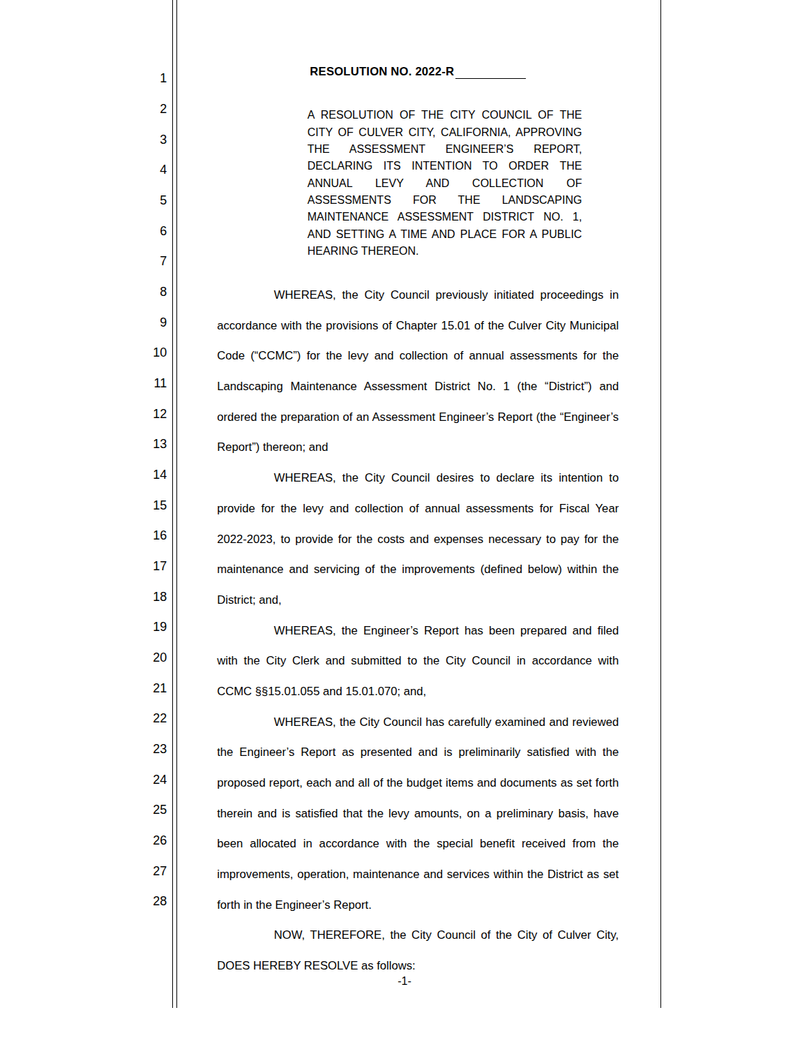1
2
3
4
5
6
7
8
9
10
11
12
13
14
15
16
17
18
19
20
21
22
23
24
25
26
27
28
RESOLUTION NO. 2022-R
A RESOLUTION OF THE CITY COUNCIL OF THE CITY OF CULVER CITY, CALIFORNIA, APPROVING THE ASSESSMENT ENGINEER’S REPORT, DECLARING ITS INTENTION TO ORDER THE ANNUAL LEVY AND COLLECTION OF ASSESSMENTS FOR THE LANDSCAPING MAINTENANCE ASSESSMENT DISTRICT NO. 1, AND SETTING A TIME AND PLACE FOR A PUBLIC HEARING THEREON.
WHEREAS, the City Council previously initiated proceedings in accordance with the provisions of Chapter 15.01 of the Culver City Municipal Code (“CCMC”) for the levy and collection of annual assessments for the Landscaping Maintenance Assessment District No. 1 (the “District”) and ordered the preparation of an Assessment Engineer’s Report (the “Engineer’s Report”) thereon; and
WHEREAS, the City Council desires to declare its intention to provide for the levy and collection of annual assessments for Fiscal Year 2022-2023, to provide for the costs and expenses necessary to pay for the maintenance and servicing of the improvements (defined below) within the District; and,
WHEREAS, the Engineer’s Report has been prepared and filed with the City Clerk and submitted to the City Council in accordance with CCMC §§15.01.055 and 15.01.070; and,
WHEREAS, the City Council has carefully examined and reviewed the Engineer’s Report as presented and is preliminarily satisfied with the proposed report, each and all of the budget items and documents as set forth therein and is satisfied that the levy amounts, on a preliminary basis, have been allocated in accordance with the special benefit received from the improvements, operation, maintenance and services within the District as set forth in the Engineer’s Report.
NOW, THEREFORE, the City Council of the City of Culver City, DOES HEREBY RESOLVE as follows:
-1-